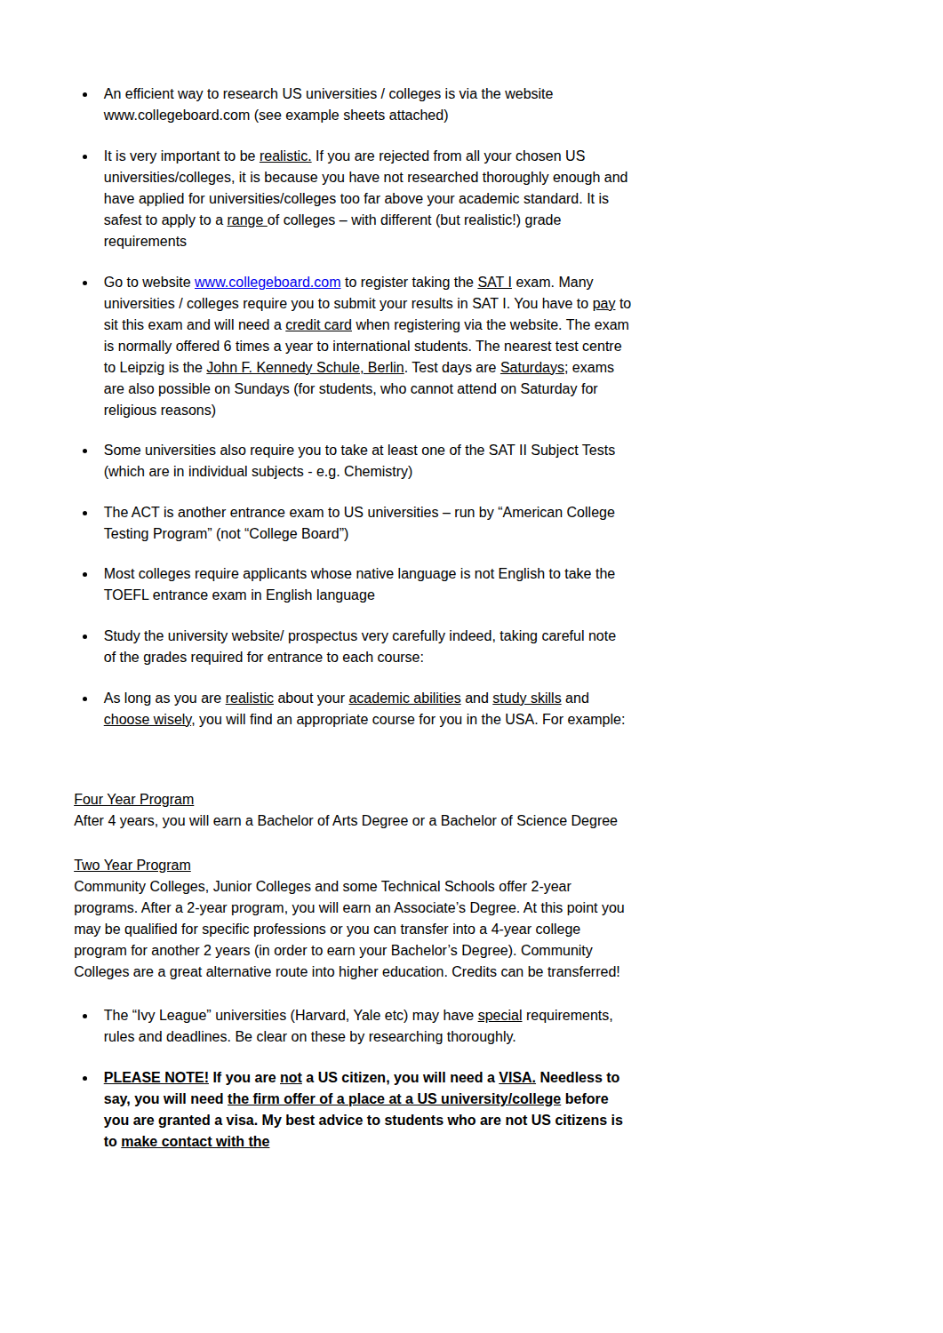An efficient way to research US universities / colleges is via the website www.collegeboard.com (see example sheets attached)
It is very important to be realistic. If you are rejected from all your chosen US universities/colleges, it is because you have not researched thoroughly enough and have applied for universities/colleges too far above your academic standard. It is safest to apply to a range of colleges – with different (but realistic!) grade requirements
Go to website www.collegeboard.com to register taking the SAT I exam. Many universities / colleges require you to submit your results in SAT I. You have to pay to sit this exam and will need a credit card when registering via the website. The exam is normally offered 6 times a year to international students. The nearest test centre to Leipzig is the John F. Kennedy Schule, Berlin. Test days are Saturdays; exams are also possible on Sundays (for students, who cannot attend on Saturday for religious reasons)
Some universities also require you to take at least one of the SAT II Subject Tests (which are in individual subjects - e.g. Chemistry)
The ACT is another entrance exam to US universities – run by “American College Testing Program” (not “College Board”)
Most colleges require applicants whose native language is not English to take the TOEFL entrance exam in English language
Study the university website/ prospectus very carefully indeed, taking careful note of the grades required for entrance to each course:
As long as you are realistic about your academic abilities and study skills and choose wisely, you will find an appropriate course for you in the USA. For example:
Four Year Program
After 4 years, you will earn a Bachelor of Arts Degree or a Bachelor of Science Degree
Two Year Program
Community Colleges, Junior Colleges and some Technical Schools offer 2-year programs. After a 2-year program, you will earn an Associate’s Degree. At this point you may be qualified for specific professions or you can transfer into a 4-year college program for another 2 years (in order to earn your Bachelor’s Degree). Community Colleges are a great alternative route into higher education. Credits can be transferred!
The “Ivy League” universities (Harvard, Yale etc) may have special requirements, rules and deadlines. Be clear on these by researching thoroughly.
PLEASE NOTE! If you are not a US citizen, you will need a VISA. Needless to say, you will need the firm offer of a place at a US university/college before you are granted a visa. My best advice to students who are not US citizens is to make contact with the